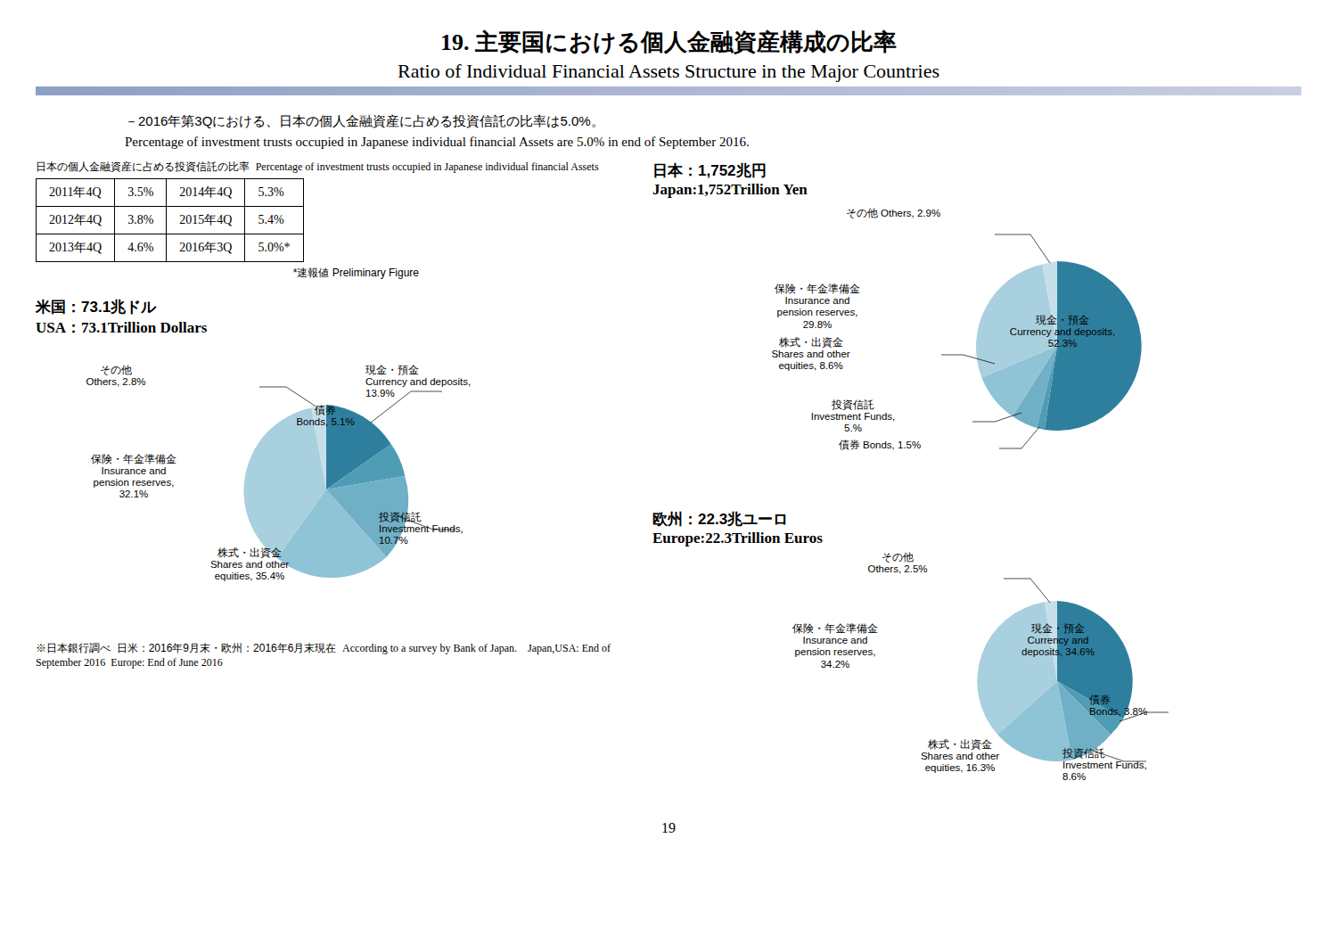19. 主要国における個人金融資産構成の比率
Ratio of Individual Financial Assets Structure in the Major Countries
－2016年第3Qにおける、日本の個人金融資産に占める投資信託の比率は5.0%。
Percentage of investment trusts occupied in Japanese individual financial Assets are 5.0% in end of September 2016.
日本の個人金融資産に占める投資信託の比率 Percentage of investment trusts occupied in Japanese individual financial Assets
| 2011年4Q | 3.5% | 2014年4Q | 5.3% |
| 2012年4Q | 3.8% | 2015年4Q | 5.4% |
| 2013年4Q | 4.6% | 2016年3Q | 5.0%* |
*速報値 Preliminary Figure
米国：73.1兆ドル
USA：73.1Trillion Dollars
その他
Others, 2.8%
現金・預金
Currency and deposits, 13.9%
債券
Bonds, 5.1%
投資信託
Investment Funds, 10.7%
株式・出資金
Shares and other equities, 35.4%
保険・年金準備金
Insurance and pension reserves, 32.1%
※日本銀行調べ 日米：2016年9月末・欧州：2016年6月末現在 According to a survey by Bank of Japan. Japan,USA: End of September 2016 Europe: End of June 2016
日本：1,752兆円
Japan:1,752Trillion Yen
その他 Others, 2.9%
現金・預金
Currency and deposits, 52.3%
保険・年金準備金
Insurance and pension reserves, 29.8%
株式・出資金
Shares and other equities, 8.6%
投資信託
Investment Funds, 5.%
債券 Bonds, 1.5%
欧州：22.3兆ユーロ
Europe:22.3Trillion Euros
その他
Others, 2.5%
現金・預金
Currency and deposits, 34.6%
債券
Bonds, 3.8%
投資信託
Investment Funds, 8.6%
株式・出資金 Shares and other equities, 16.3%
保険・年金準備金
Insurance and pension reserves, 34.2%
19